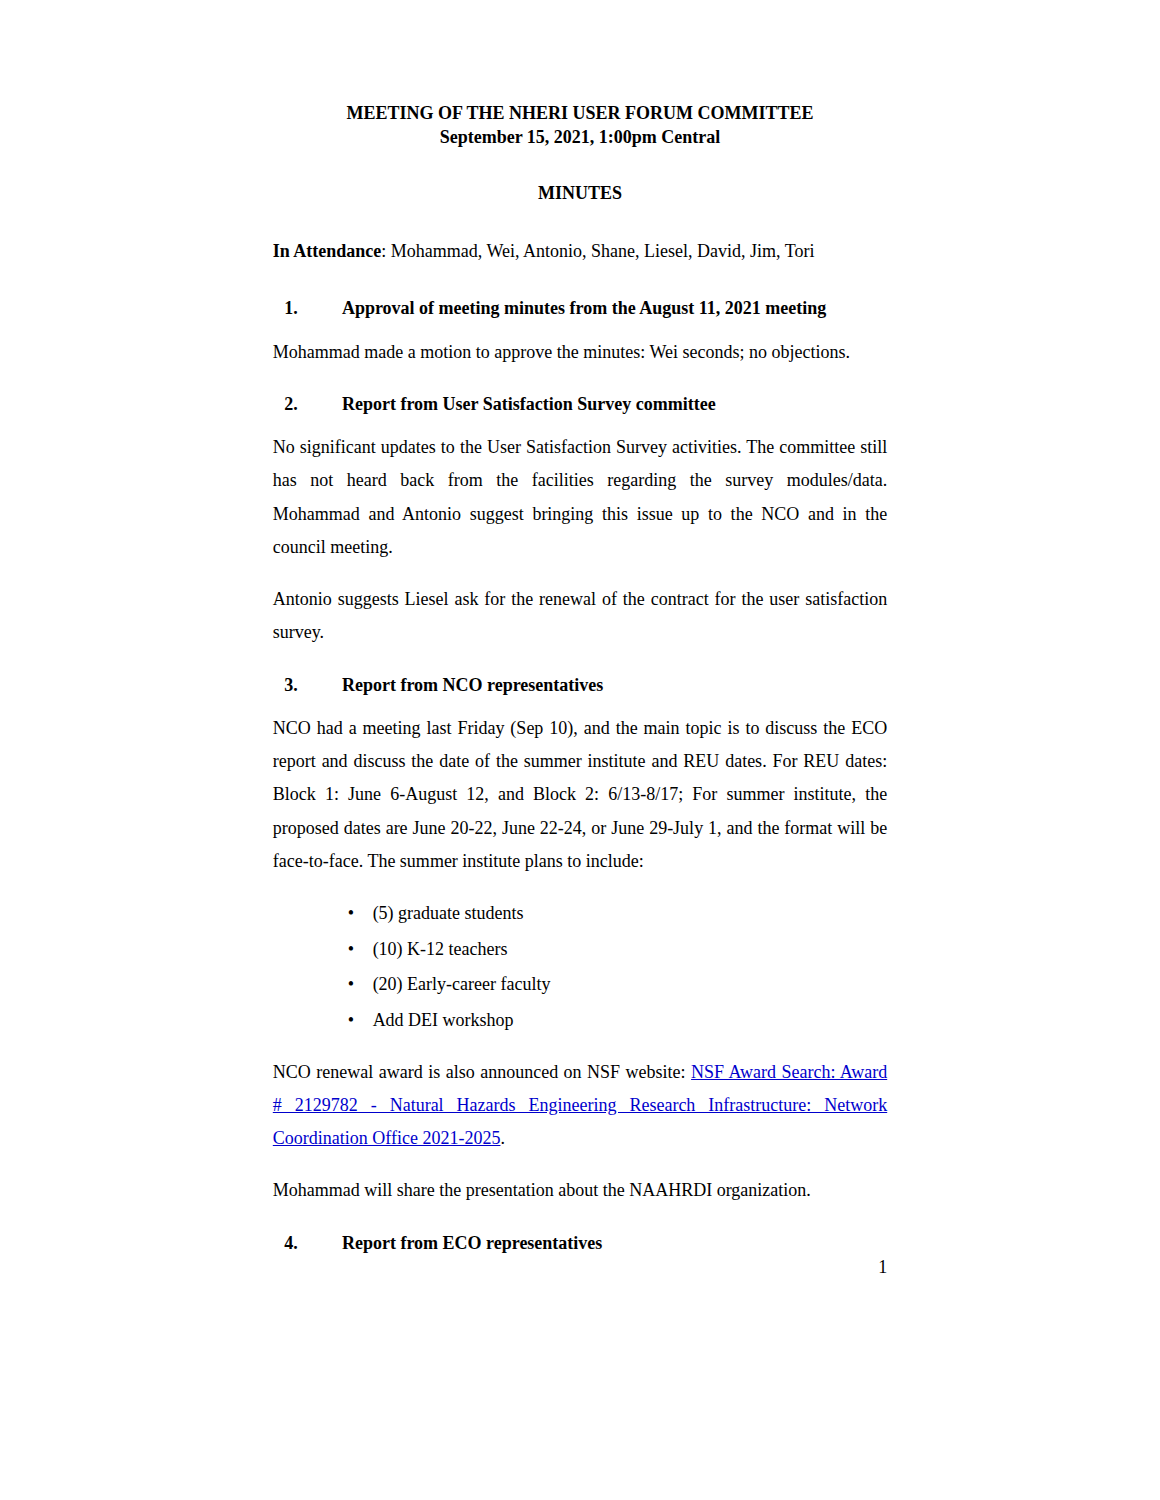MEETING OF THE NHERI USER FORUM COMMITTEE September 15, 2021, 1:00pm Central
MINUTES
In Attendance: Mohammad, Wei, Antonio, Shane, Liesel, David, Jim, Tori
1. Approval of meeting minutes from the August 11, 2021 meeting
Mohammad made a motion to approve the minutes: Wei seconds; no objections.
2. Report from User Satisfaction Survey committee
No significant updates to the User Satisfaction Survey activities. The committee still has not heard back from the facilities regarding the survey modules/data. Mohammad and Antonio suggest bringing this issue up to the NCO and in the council meeting.
Antonio suggests Liesel ask for the renewal of the contract for the user satisfaction survey.
3. Report from NCO representatives
NCO had a meeting last Friday (Sep 10), and the main topic is to discuss the ECO report and discuss the date of the summer institute and REU dates. For REU dates: Block 1: June 6-August 12, and Block 2: 6/13-8/17; For summer institute, the proposed dates are June 20-22, June 22-24, or June 29-July 1, and the format will be face-to-face. The summer institute plans to include:
(5) graduate students
(10) K-12 teachers
(20) Early-career faculty
Add DEI workshop
NCO renewal award is also announced on NSF website: NSF Award Search: Award # 2129782 - Natural Hazards Engineering Research Infrastructure: Network Coordination Office 2021-2025.
Mohammad will share the presentation about the NAAHRDI organization.
4. Report from ECO representatives
1